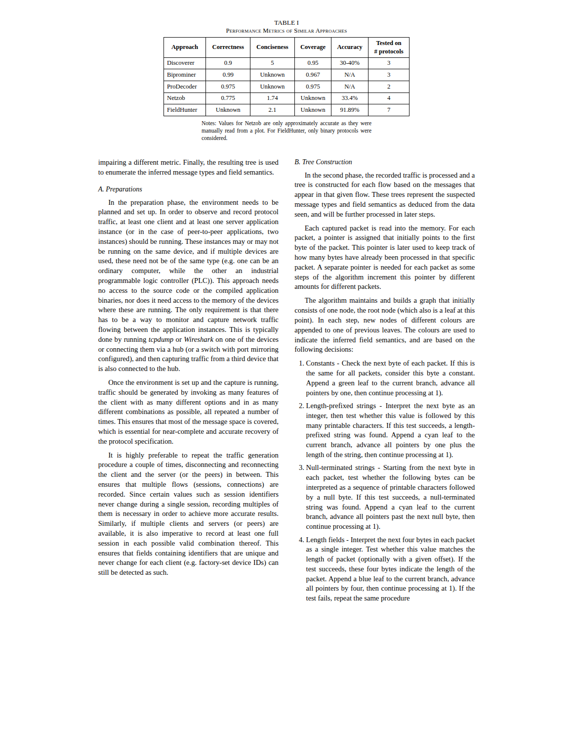TABLE I Performance Metrics of Similar Approaches
| Approach | Correctness | Conciseness | Coverage | Accuracy | Tested on # protocols |
| --- | --- | --- | --- | --- | --- |
| Discoverer | 0.9 | 5 | 0.95 | 30-40% | 3 |
| Biprominer | 0.99 | Unknown | 0.967 | N/A | 3 |
| ProDecoder | 0.975 | Unknown | 0.975 | N/A | 2 |
| Netzob | 0.775 | 1.74 | Unknown | 33.4% | 4 |
| FieldHunter | Unknown | 2.1 | Unknown | 91.89% | 7 |
Notes: Values for Netzob are only approximately accurate as they were manually read from a plot. For FieldHunter, only binary protocols were considered.
impairing a different metric. Finally, the resulting tree is used to enumerate the inferred message types and field semantics.
A. Preparations
In the preparation phase, the environment needs to be planned and set up. In order to observe and record protocol traffic, at least one client and at least one server application instance (or in the case of peer-to-peer applications, two instances) should be running. These instances may or may not be running on the same device, and if multiple devices are used, these need not be of the same type (e.g. one can be an ordinary computer, while the other an industrial programmable logic controller (PLC)). This approach needs no access to the source code or the compiled application binaries, nor does it need access to the memory of the devices where these are running. The only requirement is that there has to be a way to monitor and capture network traffic flowing between the application instances. This is typically done by running tcpdump or Wireshark on one of the devices or connecting them via a hub (or a switch with port mirroring configured), and then capturing traffic from a third device that is also connected to the hub.
Once the environment is set up and the capture is running, traffic should be generated by invoking as many features of the client with as many different options and in as many different combinations as possible, all repeated a number of times. This ensures that most of the message space is covered, which is essential for near-complete and accurate recovery of the protocol specification.
It is highly preferable to repeat the traffic generation procedure a couple of times, disconnecting and reconnecting the client and the server (or the peers) in between. This ensures that multiple flows (sessions, connections) are recorded. Since certain values such as session identifiers never change during a single session, recording multiples of them is necessary in order to achieve more accurate results. Similarly, if multiple clients and servers (or peers) are available, it is also imperative to record at least one full session in each possible valid combination thereof. This ensures that fields containing identifiers that are unique and never change for each client (e.g. factory-set device IDs) can still be detected as such.
B. Tree Construction
In the second phase, the recorded traffic is processed and a tree is constructed for each flow based on the messages that appear in that given flow. These trees represent the suspected message types and field semantics as deduced from the data seen, and will be further processed in later steps.
Each captured packet is read into the memory. For each packet, a pointer is assigned that initially points to the first byte of the packet. This pointer is later used to keep track of how many bytes have already been processed in that specific packet. A separate pointer is needed for each packet as some steps of the algorithm increment this pointer by different amounts for different packets.
The algorithm maintains and builds a graph that initially consists of one node, the root node (which also is a leaf at this point). In each step, new nodes of different colours are appended to one of previous leaves. The colours are used to indicate the inferred field semantics, and are based on the following decisions:
Constants - Check the next byte of each packet. If this is the same for all packets, consider this byte a constant. Append a green leaf to the current branch, advance all pointers by one, then continue processing at 1).
Length-prefixed strings - Interpret the next byte as an integer, then test whether this value is followed by this many printable characters. If this test succeeds, a length-prefixed string was found. Append a cyan leaf to the current branch, advance all pointers by one plus the length of the string, then continue processing at 1).
Null-terminated strings - Starting from the next byte in each packet, test whether the following bytes can be interpreted as a sequence of printable characters followed by a null byte. If this test succeeds, a null-terminated string was found. Append a cyan leaf to the current branch, advance all pointers past the next null byte, then continue processing at 1).
Length fields - Interpret the next four bytes in each packet as a single integer. Test whether this value matches the length of packet (optionally with a given offset). If the test succeeds, these four bytes indicate the length of the packet. Append a blue leaf to the current branch, advance all pointers by four, then continue processing at 1). If the test fails, repeat the same procedure